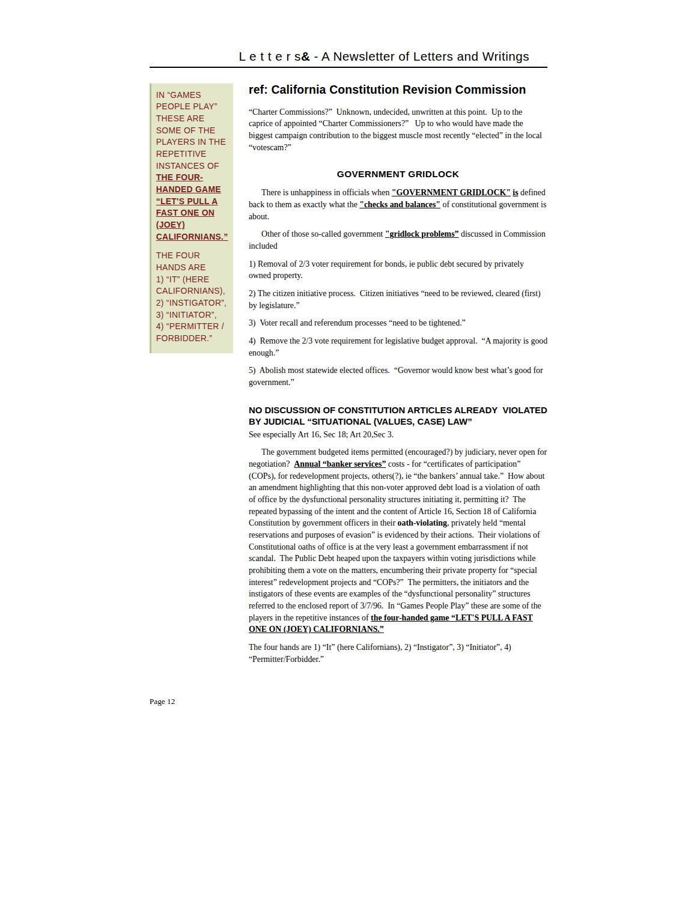L e t t e r s& - A Newsletter of Letters and Writings
IN “GAMES PEOPLE PLAY” THESE ARE SOME OF THE PLAYERS IN THE REPETITIVE INSTANCES OF THE FOUR-HANDED GAME “LET'S PULL A FAST ONE ON (JOEY) CALIFORNIANS.”
THE FOUR HANDS ARE
1) “IT” (HERE CALIFORNIANS),
2) “INSTIGATOR”,
3) “INITIATOR”,
4) “PERMITTER / FORBIDDER.”
ref: California Constitution Revision Commission
“Charter Commissions?” Unknown, undecided, unwritten at this point. Up to the caprice of appointed “Charter Commissioners?” Up to who would have made the biggest campaign contribution to the biggest muscle most recently “elected” in the local “votescam?”
GOVERNMENT GRIDLOCK
There is unhappiness in officials when "GOVERNMENT GRIDLOCK" is defined back to them as exactly what the "checks and balances" of constitutional government is about.
Other of those so-called government "gridlock problems” discussed in Commission included
1) Removal of 2/3 voter requirement for bonds, ie public debt secured by privately owned property.
2) The citizen initiative process. Citizen initiatives “need to be reviewed, cleared (first) by legislature.”
3) Voter recall and referendum processes “need to be tightened.”
4) Remove the 2/3 vote requirement for legislative budget approval. “A majority is good enough.”
5) Abolish most statewide elected offices. “Governor would know best what’s good for government.”
NO DISCUSSION OF CONSTITUTION ARTICLES ALREADY VIOLATED BY JUDICIAL “SITUATIONAL (VALUES, CASE) LAW”
See especially Art 16, Sec 18; Art 20,Sec 3.
The government budgeted items permitted (encouraged?) by judiciary, never open for negotiation? Annual “banker services” costs - for “certificates of participation” (COPs), for redevelopment projects, others(?), ie “the bankers’ annual take.” How about an amendment highlighting that this non-voter approved debt load is a violation of oath of office by the dysfunctional personality structures initiating it, permitting it? The repeated bypassing of the intent and the content of Article 16, Section 18 of California Constitution by government officers in their oath-violating, privately held “mental reservations and purposes of evasion” is evidenced by their actions. Their violations of Constitutional oaths of office is at the very least a government embarrassment if not scandal. The Public Debt heaped upon the taxpayers within voting jurisdictions while prohibiting them a vote on the matters, encumbering their private property for “special interest” redevelopment projects and “COPs?” The permitters, the initiators and the instigators of these events are examples of the “dysfunctional personality” structures referred to the enclosed report of 3/7/96. In “Games People Play” these are some of the players in the repetitive instances of the four-handed game “LET'S PULL A FAST ONE ON (JOEY) CALIFORNIANS.”
The four hands are 1) “It” (here Californians), 2) “Instigator”, 3) “Initiator”, 4) “Permitter/Forbidder.”
Page 12